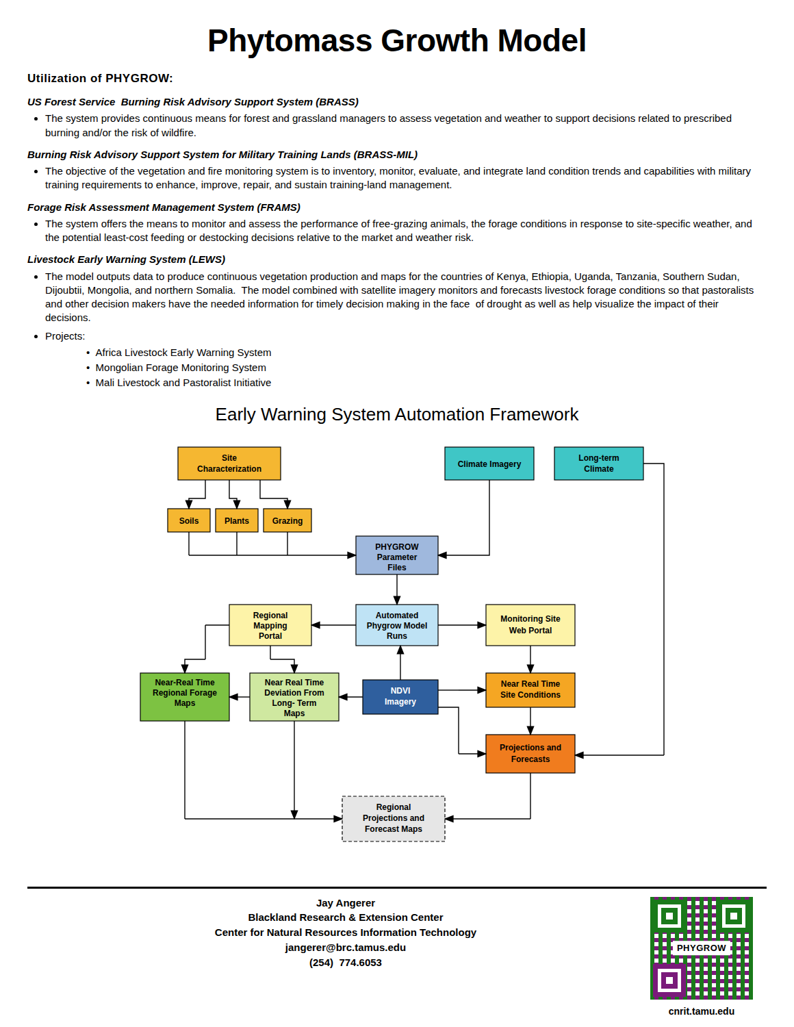Phytomass Growth Model
Utilization of PHYGROW:
US Forest Service Burning Risk Advisory Support System (BRASS)
The system provides continuous means for forest and grassland managers to assess vegetation and weather to support decisions related to prescribed burning and/or the risk of wildfire.
Burning Risk Advisory Support System for Military Training Lands (BRASS-MIL)
The objective of the vegetation and fire monitoring system is to inventory, monitor, evaluate, and integrate land condition trends and capabilities with military training requirements to enhance, improve, repair, and sustain training-land management.
Forage Risk Assessment Management System (FRAMS)
The system offers the means to monitor and assess the performance of free-grazing animals, the forage conditions in response to site-specific weather, and the potential least-cost feeding or destocking decisions relative to the market and weather risk.
Livestock Early Warning System (LEWS)
The model outputs data to produce continuous vegetation production and maps for the countries of Kenya, Ethiopia, Uganda, Tanzania, Southern Sudan, Dijoubtii, Mongolia, and northern Somalia. The model combined with satellite imagery monitors and forecasts livestock forage conditions so that pastoralists and other decision makers have the needed information for timely decision making in the face of drought as well as help visualize the impact of their decisions.
Projects:
Africa Livestock Early Warning System
Mongolian Forage Monitoring System
Mali Livestock and Pastoralist Initiative
Early Warning System Automation Framework
Site Characterization Climate Imagery Long-term Climate Soils Plants Grazing PHYGROW Parameter Files Automated Phygrow Model Runs Regional Mapping Portal Monitoring Site Web Portal NDVI Imagery Near Real Time Deviation From Long- Term Maps Near-Real Time Regional Forage Maps Near Real Time Site Conditions Projections and Forecasts Regional Projections and Forecast Maps
Jay Angerer
Blackland Research & Extension Center
Center for Natural Resources Information Technology
jangerer@brc.tamus.edu
(254) 774.6053
PHYGROW
cnrit.tamu.edu